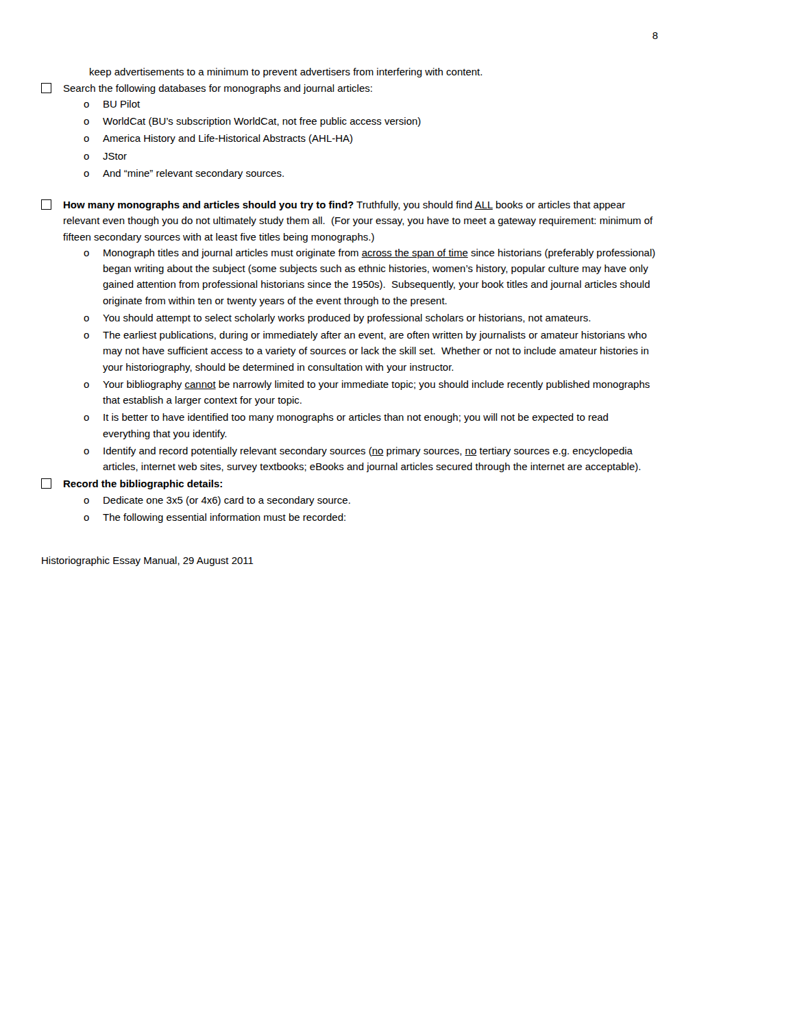8
keep advertisements to a minimum to prevent advertisers from interfering with content.
Search the following databases for monographs and journal articles:
BU Pilot
WorldCat (BU’s subscription WorldCat, not free public access version)
America History and Life-Historical Abstracts (AHL-HA)
JStor
And “mine” relevant secondary sources.
How many monographs and articles should you try to find? Truthfully, you should find ALL books or articles that appear relevant even though you do not ultimately study them all. (For your essay, you have to meet a gateway requirement: minimum of fifteen secondary sources with at least five titles being monographs.)
Monograph titles and journal articles must originate from across the span of time since historians (preferably professional) began writing about the subject (some subjects such as ethnic histories, women’s history, popular culture may have only gained attention from professional historians since the 1950s). Subsequently, your book titles and journal articles should originate from within ten or twenty years of the event through to the present.
You should attempt to select scholarly works produced by professional scholars or historians, not amateurs.
The earliest publications, during or immediately after an event, are often written by journalists or amateur historians who may not have sufficient access to a variety of sources or lack the skill set. Whether or not to include amateur histories in your historiography, should be determined in consultation with your instructor.
Your bibliography cannot be narrowly limited to your immediate topic; you should include recently published monographs that establish a larger context for your topic.
It is better to have identified too many monographs or articles than not enough; you will not be expected to read everything that you identify.
Identify and record potentially relevant secondary sources (no primary sources, no tertiary sources e.g. encyclopedia articles, internet web sites, survey textbooks; eBooks and journal articles secured through the internet are acceptable).
Record the bibliographic details:
Dedicate one 3x5 (or 4x6) card to a secondary source.
The following essential information must be recorded:
Historiographic Essay Manual, 29 August 2011